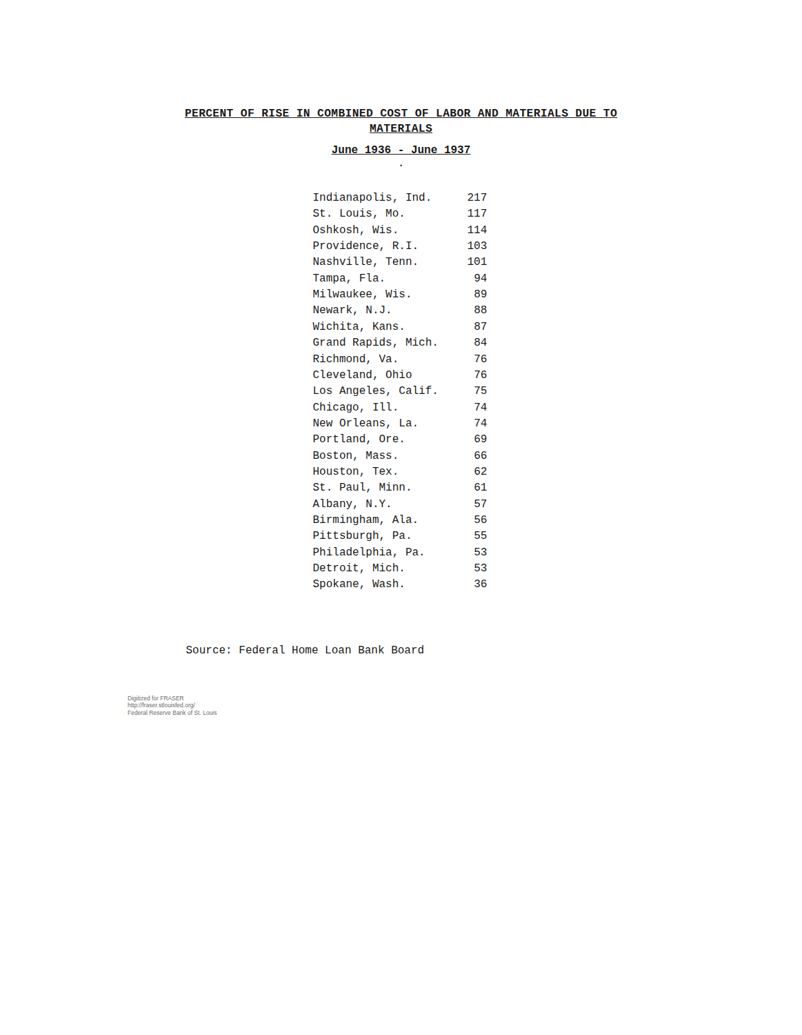PERCENT OF RISE IN COMBINED COST OF LABOR AND MATERIALS DUE TO MATERIALS
June 1936 - June 1937
.
| Indianapolis, Ind. | 217 |
| St. Louis, Mo. | 117 |
| Oshkosh, Wis. | 114 |
| Providence, R.I. | 103 |
| Nashville, Tenn. | 101 |
| Tampa, Fla. | 94 |
| Milwaukee, Wis. | 89 |
| Newark, N.J. | 88 |
| Wichita, Kans. | 87 |
| Grand Rapids, Mich. | 84 |
| Richmond, Va. | 76 |
| Cleveland, Ohio | 76 |
| Los Angeles, Calif. | 75 |
| Chicago, Ill. | 74 |
| New Orleans, La. | 74 |
| Portland, Ore. | 69 |
| Boston, Mass. | 66 |
| Houston, Tex. | 62 |
| St. Paul, Minn. | 61 |
| Albany, N.Y. | 57 |
| Birmingham, Ala. | 56 |
| Pittsburgh, Pa. | 55 |
| Philadelphia, Pa. | 53 |
| Detroit, Mich. | 53 |
| Spokane, Wash. | 36 |
Source: Federal Home Loan Bank Board
Digitized for FRASER
http://fraser.stlouisfed.org/
Federal Reserve Bank of St. Louis